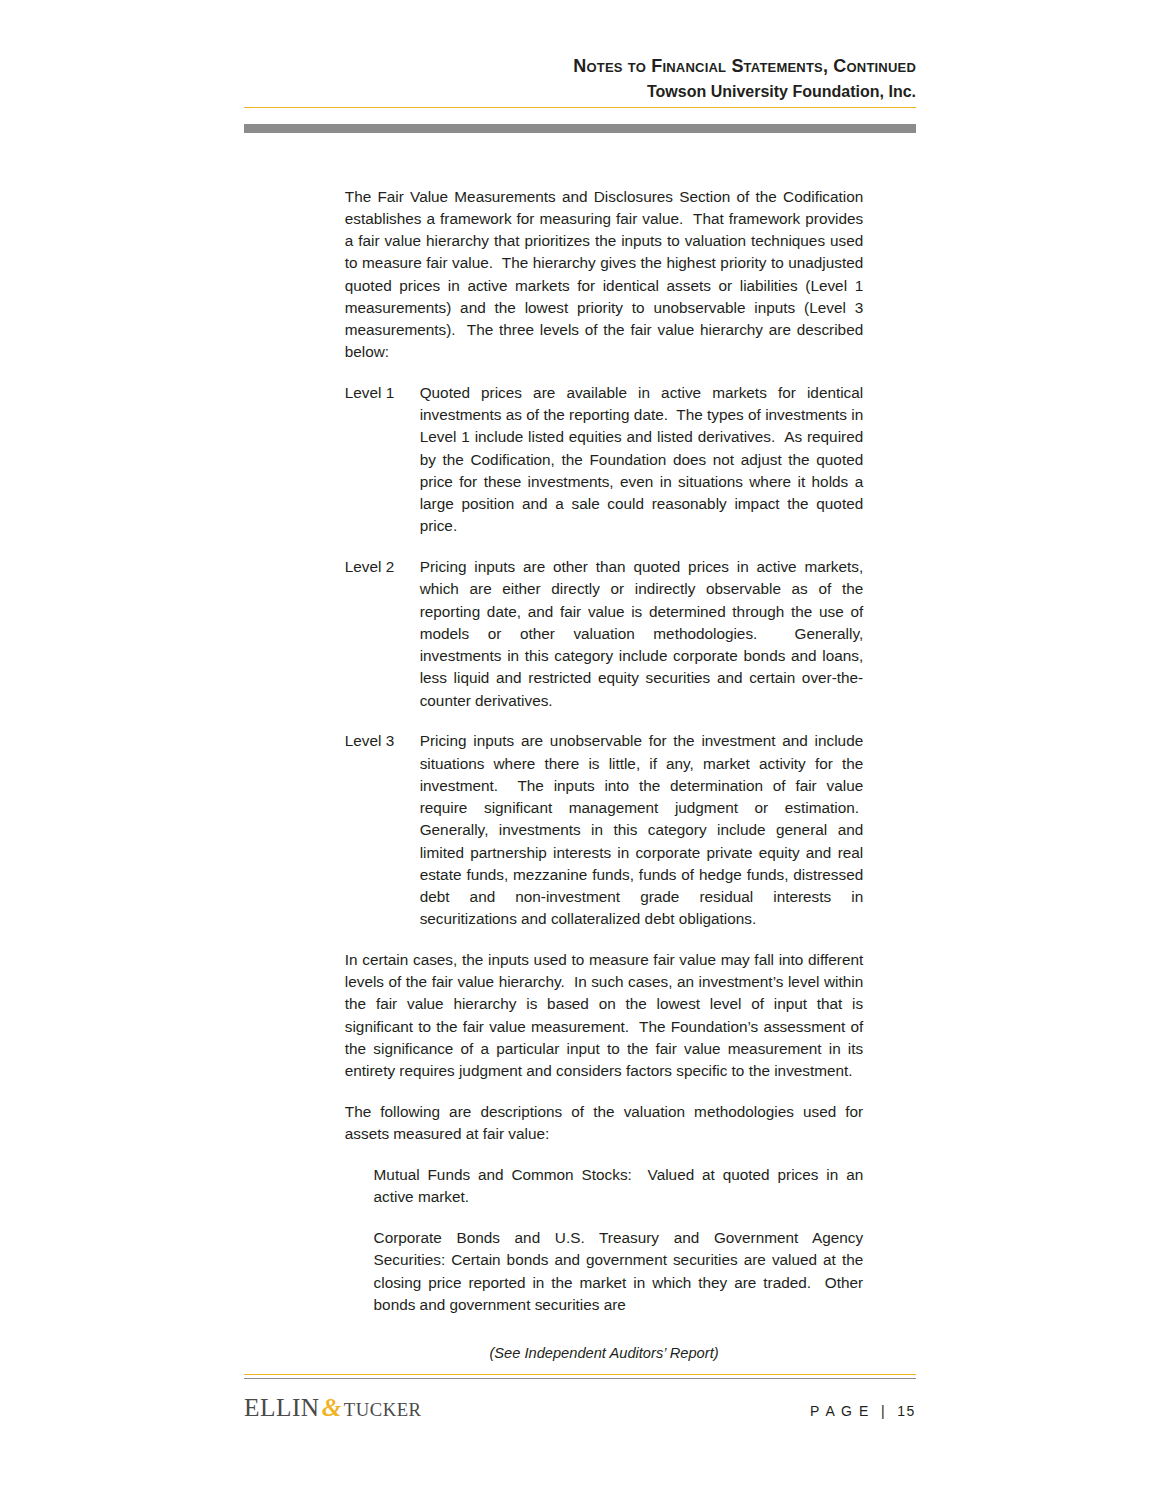Notes to Financial Statements, Continued
Towson University Foundation, Inc.
The Fair Value Measurements and Disclosures Section of the Codification establishes a framework for measuring fair value. That framework provides a fair value hierarchy that prioritizes the inputs to valuation techniques used to measure fair value. The hierarchy gives the highest priority to unadjusted quoted prices in active markets for identical assets or liabilities (Level 1 measurements) and the lowest priority to unobservable inputs (Level 3 measurements). The three levels of the fair value hierarchy are described below:
Level 1
Quoted prices are available in active markets for identical investments as of the reporting date. The types of investments in Level 1 include listed equities and listed derivatives. As required by the Codification, the Foundation does not adjust the quoted price for these investments, even in situations where it holds a large position and a sale could reasonably impact the quoted price.
Level 2
Pricing inputs are other than quoted prices in active markets, which are either directly or indirectly observable as of the reporting date, and fair value is determined through the use of models or other valuation methodologies. Generally, investments in this category include corporate bonds and loans, less liquid and restricted equity securities and certain over-the-counter derivatives.
Level 3
Pricing inputs are unobservable for the investment and include situations where there is little, if any, market activity for the investment. The inputs into the determination of fair value require significant management judgment or estimation. Generally, investments in this category include general and limited partnership interests in corporate private equity and real estate funds, mezzanine funds, funds of hedge funds, distressed debt and non-investment grade residual interests in securitizations and collateralized debt obligations.
In certain cases, the inputs used to measure fair value may fall into different levels of the fair value hierarchy. In such cases, an investment’s level within the fair value hierarchy is based on the lowest level of input that is significant to the fair value measurement. The Foundation’s assessment of the significance of a particular input to the fair value measurement in its entirety requires judgment and considers factors specific to the investment.
The following are descriptions of the valuation methodologies used for assets measured at fair value:
Mutual Funds and Common Stocks: Valued at quoted prices in an active market.
Corporate Bonds and U.S. Treasury and Government Agency Securities: Certain bonds and government securities are valued at the closing price reported in the market in which they are traded. Other bonds and government securities are
(See Independent Auditors’ Report)
ELLIN&TUCKER
P A G E | 15